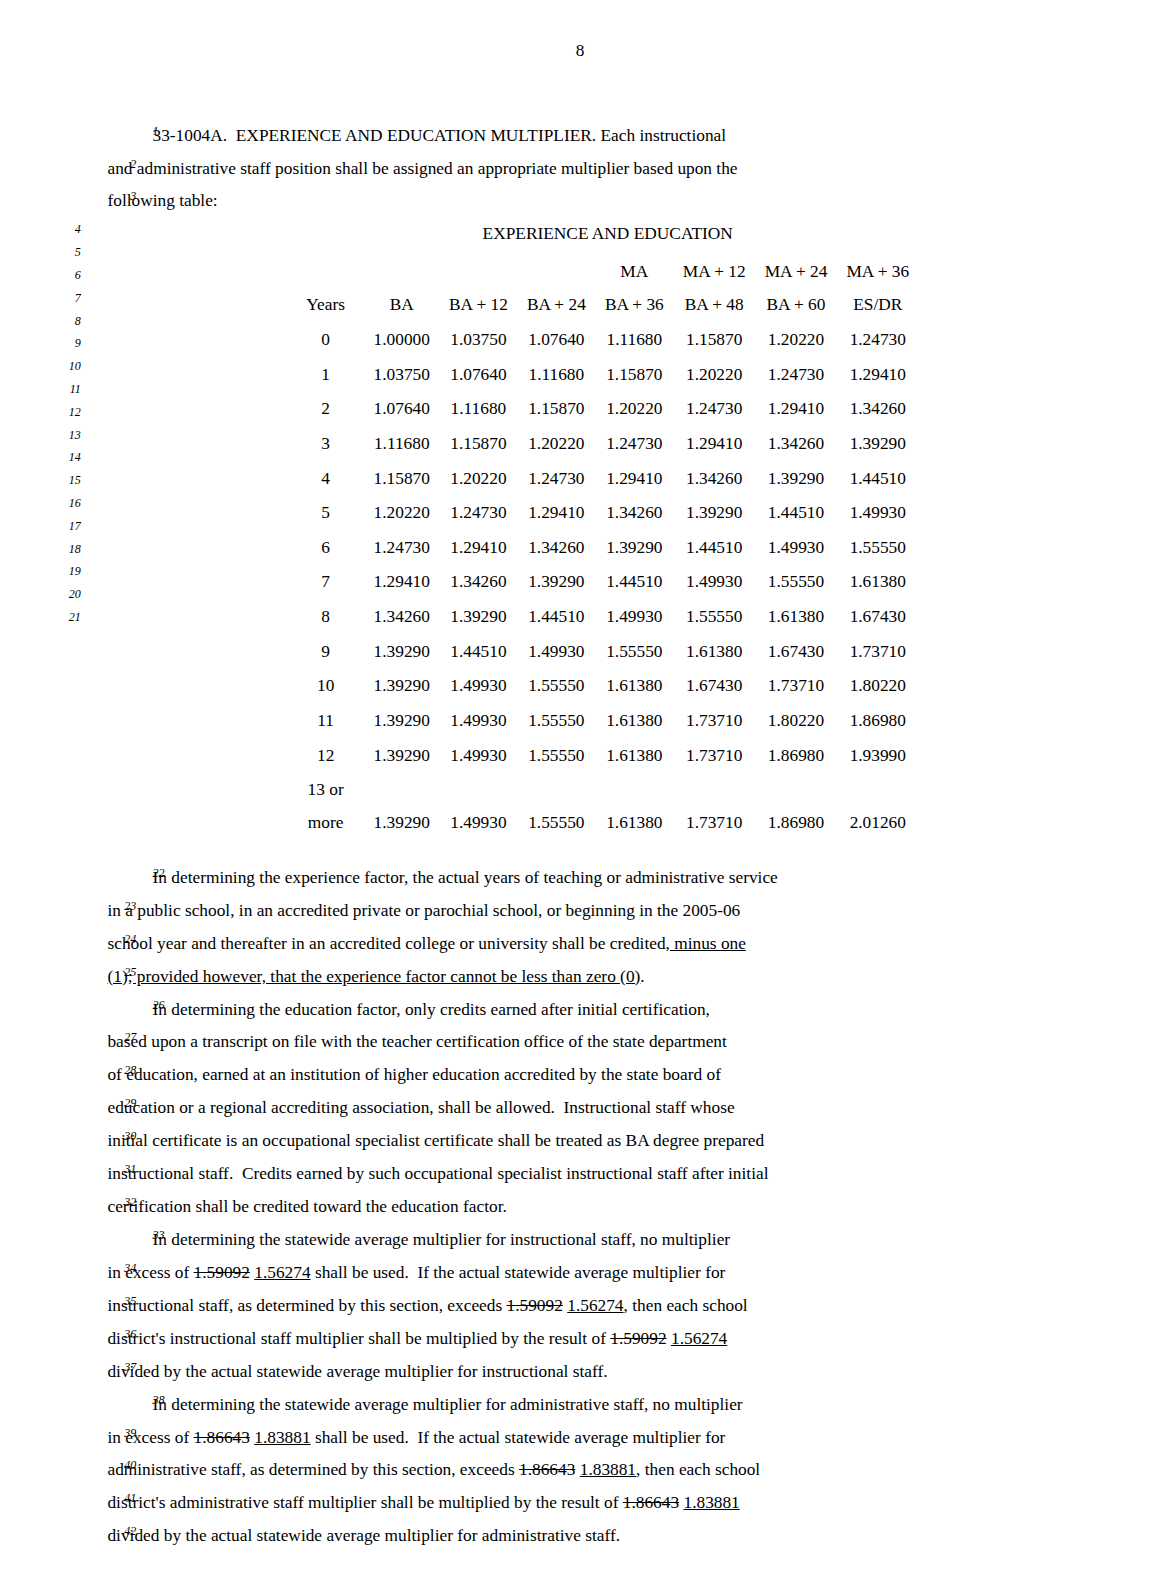8
133-1004A. EXPERIENCE AND EDUCATION MULTIPLIER. Each instructional
2and administrative staff position shall be assigned an appropriate multiplier based upon the
3following table:
4 5 6 7 8 9 10 11 12 13 14 15 16 17 18 19 20 21
EXPERIENCE AND EDUCATION
| | | | | MA | MA + 12 | MA + 24 | MA + 36 |
| --- | --- | --- | --- | --- | --- | --- | --- |
| Years | BA | BA + 12 | BA + 24 | BA + 36 | BA + 48 | BA + 60 | ES/DR |
| 0 | 1.00000 | 1.03750 | 1.07640 | 1.11680 | 1.15870 | 1.20220 | 1.24730 |
| 1 | 1.03750 | 1.07640 | 1.11680 | 1.15870 | 1.20220 | 1.24730 | 1.29410 |
| 2 | 1.07640 | 1.11680 | 1.15870 | 1.20220 | 1.24730 | 1.29410 | 1.34260 |
| 3 | 1.11680 | 1.15870 | 1.20220 | 1.24730 | 1.29410 | 1.34260 | 1.39290 |
| 4 | 1.15870 | 1.20220 | 1.24730 | 1.29410 | 1.34260 | 1.39290 | 1.44510 |
| 5 | 1.20220 | 1.24730 | 1.29410 | 1.34260 | 1.39290 | 1.44510 | 1.49930 |
| 6 | 1.24730 | 1.29410 | 1.34260 | 1.39290 | 1.44510 | 1.49930 | 1.55550 |
| 7 | 1.29410 | 1.34260 | 1.39290 | 1.44510 | 1.49930 | 1.55550 | 1.61380 |
| 8 | 1.34260 | 1.39290 | 1.44510 | 1.49930 | 1.55550 | 1.61380 | 1.67430 |
| 9 | 1.39290 | 1.44510 | 1.49930 | 1.55550 | 1.61380 | 1.67430 | 1.73710 |
| 10 | 1.39290 | 1.49930 | 1.55550 | 1.61380 | 1.67430 | 1.73710 | 1.80220 |
| 11 | 1.39290 | 1.49930 | 1.55550 | 1.61380 | 1.73710 | 1.80220 | 1.86980 |
| 12 | 1.39290 | 1.49930 | 1.55550 | 1.61380 | 1.73710 | 1.86980 | 1.93990 |
| 13 or more | 1.39290 | 1.49930 | 1.55550 | 1.61380 | 1.73710 | 1.86980 | 2.01260 |
22 In determining the experience factor, the actual years of teaching or administrative service
23in a public school, in an accredited private or parochial school, or beginning in the 2005-06
24school year and thereafter in an accredited college or university shall be credited, minus one
25(1); provided however, that the experience factor cannot be less than zero (0).
26 In determining the education factor, only credits earned after initial certification,
27based upon a transcript on file with the teacher certification office of the state department
28of education, earned at an institution of higher education accredited by the state board of
29education or a regional accrediting association, shall be allowed. Instructional staff whose
30initial certificate is an occupational specialist certificate shall be treated as BA degree prepared
31instructional staff. Credits earned by such occupational specialist instructional staff after initial
32certification shall be credited toward the education factor.
33 In determining the statewide average multiplier for instructional staff, no multiplier
34in excess of 1.59092 1.56274 shall be used. If the actual statewide average multiplier for
35instructional staff, as determined by this section, exceeds 1.59092 1.56274, then each school
36district's instructional staff multiplier shall be multiplied by the result of 1.59092 1.56274
37divided by the actual statewide average multiplier for instructional staff.
38 In determining the statewide average multiplier for administrative staff, no multiplier
39in excess of 1.86643 1.83881 shall be used. If the actual statewide average multiplier for
40administrative staff, as determined by this section, exceeds 1.86643 1.83881, then each school
41district's administrative staff multiplier shall be multiplied by the result of 1.86643 1.83881
42divided by the actual statewide average multiplier for administrative staff.